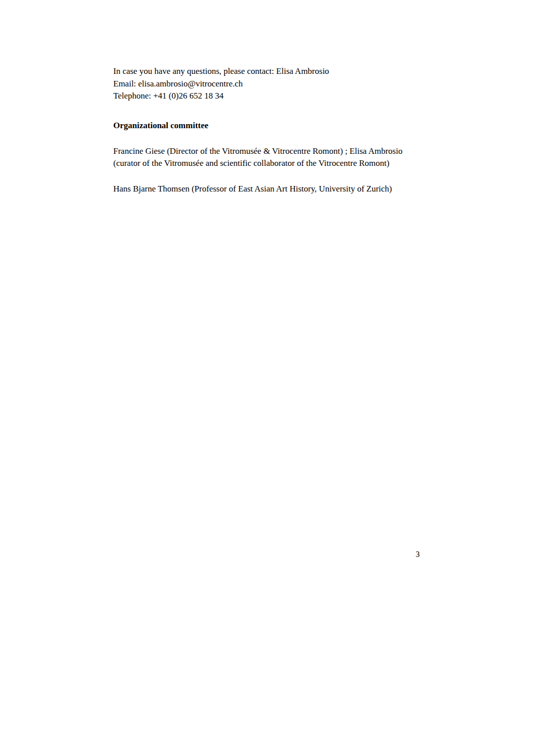In case you have any questions, please contact: Elisa Ambrosio
Email: elisa.ambrosio@vitrocentre.ch
Telephone: +41 (0)26 652 18 34
Organizational committee
Francine Giese (Director of the Vitromusée & Vitrocentre Romont) ; Elisa Ambrosio (curator of the Vitromusée and scientific collaborator of the Vitrocentre Romont)
Hans Bjarne Thomsen (Professor of East Asian Art History, University of Zurich)
3